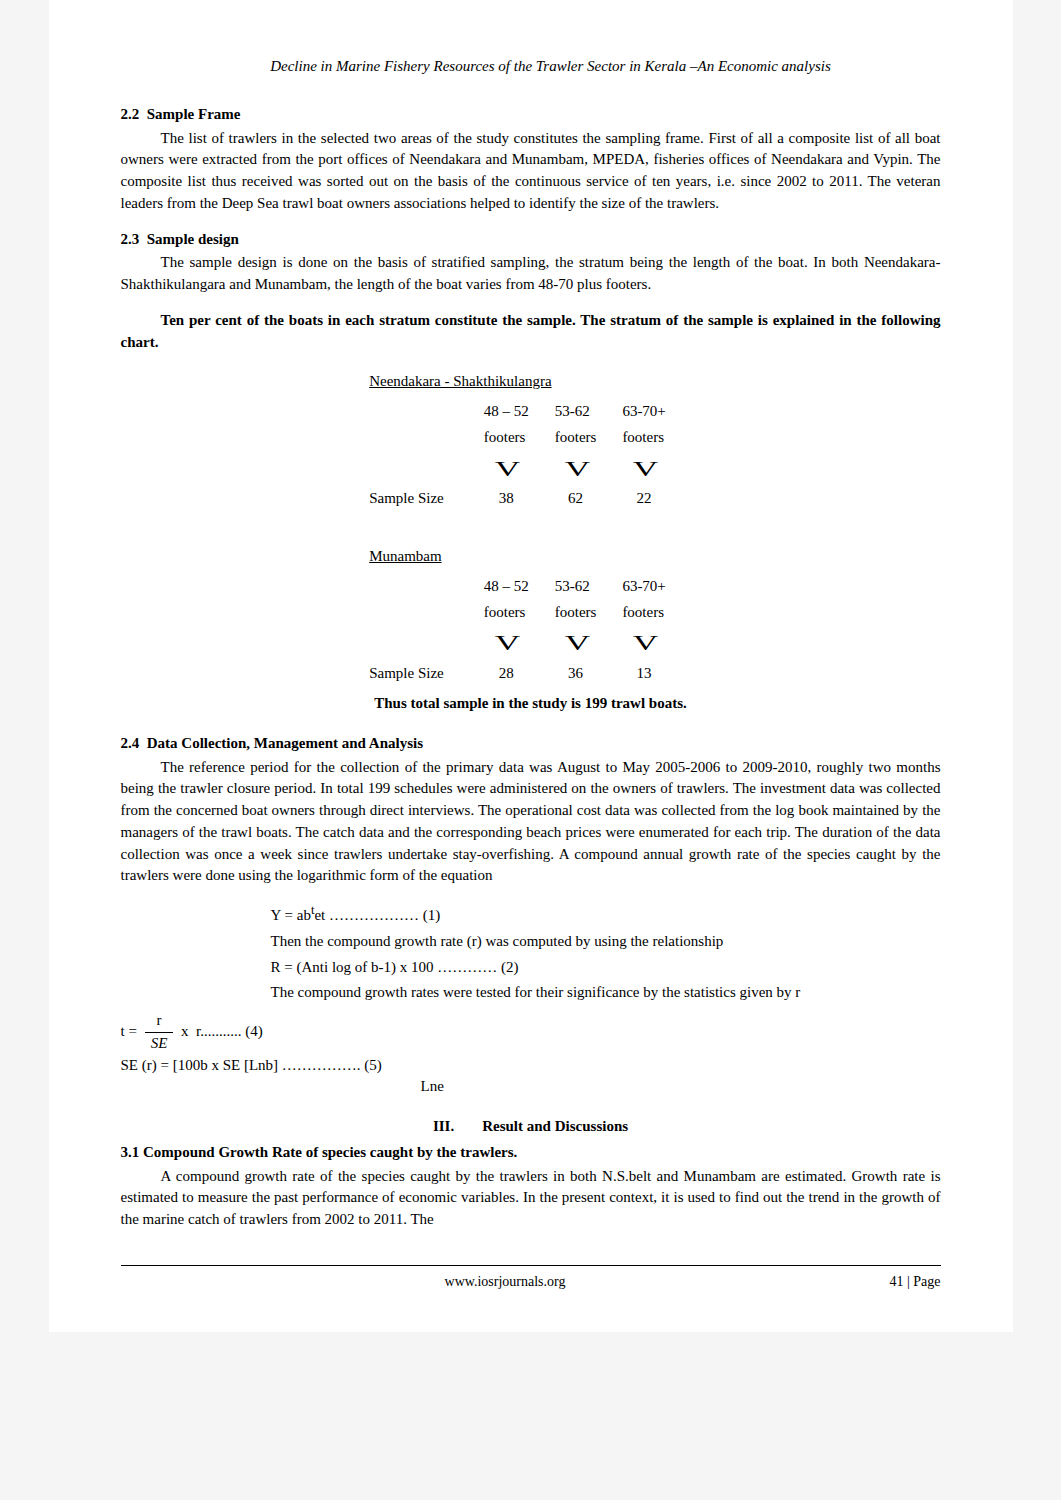Decline in Marine Fishery Resources of the Trawler Sector in Kerala –An Economic analysis
2.2 Sample Frame
The list of trawlers in the selected two areas of the study constitutes the sampling frame. First of all a composite list of all boat owners were extracted from the port offices of Neendakara and Munambam, MPEDA, fisheries offices of Neendakara and Vypin. The composite list thus received was sorted out on the basis of the continuous service of ten years, i.e. since 2002 to 2011. The veteran leaders from the Deep Sea trawl boat owners associations helped to identify the size of the trawlers.
2.3 Sample design
The sample design is done on the basis of stratified sampling, the stratum being the length of the boat. In both Neendakara-Shakthikulangara and Munambam, the length of the boat varies from 48-70 plus footers.
Ten per cent of the boats in each stratum constitute the sample. The stratum of the sample is explained in the following chart.
Neendakara - Shakthikulangra
| | 48 – 52 | 53-62 | 63-70+ |
| | footers | footers | footers |
| | V | V | V |
| Sample Size | 38 | 62 | 22 |
Munambam
| | 48 – 52 | 53-62 | 63-70+ |
| | footers | footers | footers |
| | V | V | V |
| Sample Size | 28 | 36 | 13 |
Thus total sample in the study is 199 trawl boats.
2.4 Data Collection, Management and Analysis
The reference period for the collection of the primary data was August to May 2005-2006 to 2009-2010, roughly two months being the trawler closure period. In total 199 schedules were administered on the owners of trawlers. The investment data was collected from the concerned boat owners through direct interviews. The operational cost data was collected from the log book maintained by the managers of the trawl boats. The catch data and the corresponding beach prices were enumerated for each trip. The duration of the data collection was once a week since trawlers undertake stay-overfishing. A compound annual growth rate of the species caught by the trawlers were done using the logarithmic form of the equation
Y = abtet ……………… (1)
Then the compound growth rate (r) was computed by using the relationship
R = (Anti log of b-1) x 100 ………… (2)
The compound growth rates were tested for their significance by the statistics given by r
t = rSE x r........... (4)
SE (r) = [100b x SE [Lnb] ……………. (5)
Lne
III. Result and Discussions
3.1 Compound Growth Rate of species caught by the trawlers.
A compound growth rate of the species caught by the trawlers in both N.S.belt and Munambam are estimated. Growth rate is estimated to measure the past performance of economic variables. In the present context, it is used to find out the trend in the growth of the marine catch of trawlers from 2002 to 2011. The
www.iosrjournals.org
41 | Page